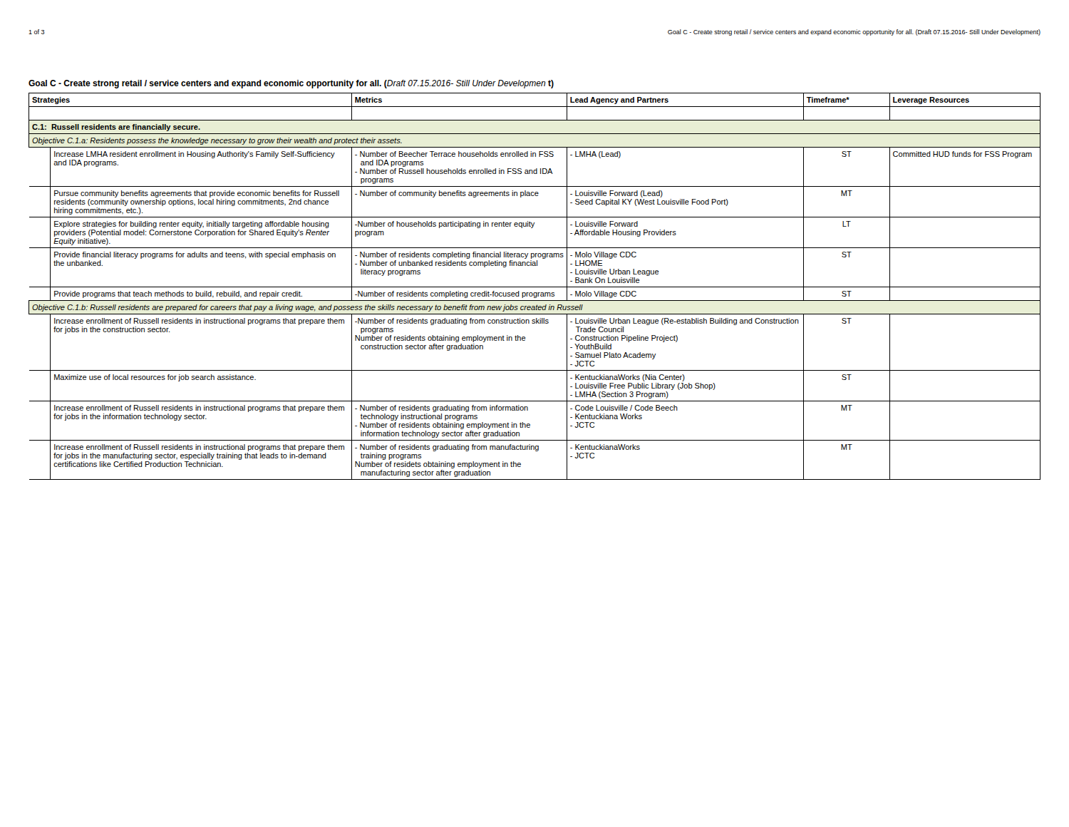1 of 3
Goal C - Create strong retail / service centers and expand economic opportunity for all. (Draft 07.15.2016- Still Under Development)
Goal C - Create strong retail / service centers and expand economic opportunity for all. (Draft 07.15.2016- Still Under Developmen t)
| Strategies | Metrics | Lead Agency and Partners | Timeframe* | Leverage Resources |
| --- | --- | --- | --- | --- |
| C.1: Russell residents are financially secure. |
| Objective C.1.a: Residents possess the knowledge necessary to grow their wealth and protect their assets. |
| | Increase LMHA resident enrollment in Housing Authority's Family Self-Sufficiency and IDA programs. | - Number of Beecher Terrace households enrolled in FSS and IDA programs - Number of Russell households enrolled in FSS and IDA programs | - LMHA (Lead) | ST | Committed HUD funds for FSS Program |
| | Pursue community benefits agreements that provide economic benefits for Russell residents (community ownership options, local hiring commitments, 2nd chance hiring commitments, etc.). | - Number of community benefits agreements in place | - Louisville Forward (Lead) - Seed Capital KY (West Louisville Food Port) | MT | |
| | Explore strategies for building renter equity, initially targeting affordable housing providers (Potential model: Cornerstone Corporation for Shared Equity's Renter Equity initiative). | -Number of households participating in renter equity program | - Louisville Forward - Affordable Housing Providers | LT | |
| | Provide financial literacy programs for adults and teens, with special emphasis on the unbanked. | - Number of residents completing financial literacy programs - Number of unbanked residents completing financial literacy programs | - Molo Village CDC - LHOME - Louisville Urban League - Bank On Louisville | ST | |
| | Provide programs that teach methods to build, rebuild, and repair credit. | -Number of residents completing credit-focused programs | - Molo Village CDC | ST | |
| Objective C.1.b: Russell residents are prepared for careers that pay a living wage, and possess the skills necessary to benefit from new jobs created in Russell |
| | Increase enrollment of Russell residents in instructional programs that prepare them for jobs in the construction sector. | -Number of residents graduating from construction skills programs Number of residents obtaining employment in the construction sector after graduation | - Louisville Urban League (Re-establish Building and Construction Trade Council - Construction Pipeline Project) - YouthBuild - Samuel Plato Academy - JCTC | ST | |
| | Maximize use of local resources for job search assistance. | | - KentuckianaWorks (Nia Center) - Louisville Free Public Library (Job Shop) - LMHA (Section 3 Program) | ST | |
| | Increase enrollment of Russell residents in instructional programs that prepare them for jobs in the information technology sector. | - Number of residents graduating from information technology instructional programs - Number of residents obtaining employment in the information technology sector after graduation | - Code Louisville / Code Beech - Kentuckiana Works - JCTC | MT | |
| | Increase enrollment of Russell residents in instructional programs that prepare them for jobs in the manufacturing sector, especially training that leads to in-demand certifications like Certified Production Technician. | - Number of residents graduating from manufacturing training programs Number of residets obtaining employment in the manufacturing sector after graduation | - KentuckianaWorks - JCTC | MT | |